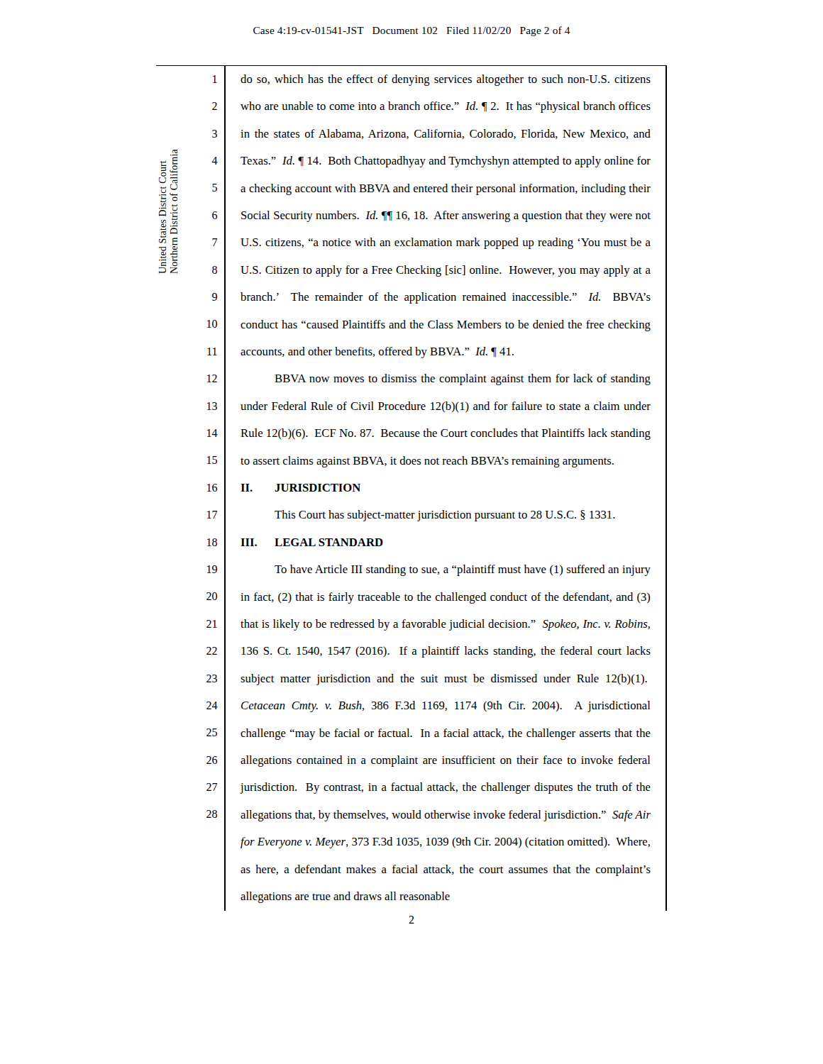Case 4:19-cv-01541-JST Document 102 Filed 11/02/20 Page 2 of 4
United States District Court
Northern District of California
1
2
3
4
5
6
7
8
9
10
11
12
13
14
15
16
17
18
19
20
21
22
23
24
25
26
27
28
do so, which has the effect of denying services altogether to such non-U.S. citizens who are unable to come into a branch office.” Id. ¶ 2. It has “physical branch offices in the states of Alabama, Arizona, California, Colorado, Florida, New Mexico, and Texas.” Id. ¶ 14. Both Chattopadhyay and Tymchyshyn attempted to apply online for a checking account with BBVA and entered their personal information, including their Social Security numbers. Id. ¶¶ 16, 18. After answering a question that they were not U.S. citizens, “a notice with an exclamation mark popped up reading ‘You must be a U.S. Citizen to apply for a Free Checking [sic] online. However, you may apply at a branch.’ The remainder of the application remained inaccessible.” Id. BBVA’s conduct has “caused Plaintiffs and the Class Members to be denied the free checking accounts, and other benefits, offered by BBVA.” Id. ¶ 41.
BBVA now moves to dismiss the complaint against them for lack of standing under Federal Rule of Civil Procedure 12(b)(1) and for failure to state a claim under Rule 12(b)(6). ECF No. 87. Because the Court concludes that Plaintiffs lack standing to assert claims against BBVA, it does not reach BBVA’s remaining arguments.
II. JURISDICTION
This Court has subject-matter jurisdiction pursuant to 28 U.S.C. § 1331.
III. LEGAL STANDARD
To have Article III standing to sue, a “plaintiff must have (1) suffered an injury in fact, (2) that is fairly traceable to the challenged conduct of the defendant, and (3) that is likely to be redressed by a favorable judicial decision.” Spokeo, Inc. v. Robins, 136 S. Ct. 1540, 1547 (2016). If a plaintiff lacks standing, the federal court lacks subject matter jurisdiction and the suit must be dismissed under Rule 12(b)(1). Cetacean Cmty. v. Bush, 386 F.3d 1169, 1174 (9th Cir. 2004). A jurisdictional challenge “may be facial or factual. In a facial attack, the challenger asserts that the allegations contained in a complaint are insufficient on their face to invoke federal jurisdiction. By contrast, in a factual attack, the challenger disputes the truth of the allegations that, by themselves, would otherwise invoke federal jurisdiction.” Safe Air for Everyone v. Meyer, 373 F.3d 1035, 1039 (9th Cir. 2004) (citation omitted). Where, as here, a defendant makes a facial attack, the court assumes that the complaint’s allegations are true and draws all reasonable
2